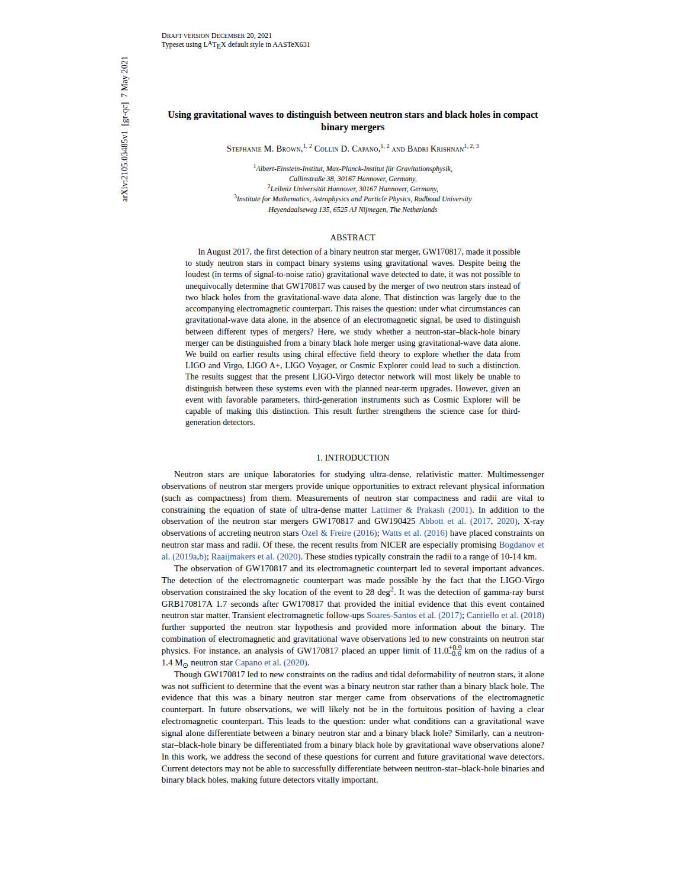arXiv:2105.03485v1 [gr-qc] 7 May 2021
DRAFT VERSION DECEMBER 20, 2021
Typeset using LATEX default style in AASTeX631
Using gravitational waves to distinguish between neutron stars and black holes in compact binary mergers
Stephanie M. Brown,1, 2 Collin D. Capano,1, 2 and Badri Krishnan1, 2, 3
1Albert-Einstein-Institut, Max-Planck-Institut für Gravitationsphysik,
Callinstraße 38, 30167 Hannover, Germany,
2Leibniz Universität Hannover, 30167 Hannover, Germany,
3Institute for Mathematics, Astrophysics and Particle Physics, Radboud University
Heyendaalseweg 135, 6525 AJ Nijmegen, The Netherlands
ABSTRACT
In August 2017, the first detection of a binary neutron star merger, GW170817, made it possible to study neutron stars in compact binary systems using gravitational waves. Despite being the loudest (in terms of signal-to-noise ratio) gravitational wave detected to date, it was not possible to unequivocally determine that GW170817 was caused by the merger of two neutron stars instead of two black holes from the gravitational-wave data alone. That distinction was largely due to the accompanying electromagnetic counterpart. This raises the question: under what circumstances can gravitational-wave data alone, in the absence of an electromagnetic signal, be used to distinguish between different types of mergers? Here, we study whether a neutron-star–black-hole binary merger can be distinguished from a binary black hole merger using gravitational-wave data alone. We build on earlier results using chiral effective field theory to explore whether the data from LIGO and Virgo, LIGO A+, LIGO Voyager, or Cosmic Explorer could lead to such a distinction. The results suggest that the present LIGO-Virgo detector network will most likely be unable to distinguish between these systems even with the planned near-term upgrades. However, given an event with favorable parameters, third-generation instruments such as Cosmic Explorer will be capable of making this distinction. This result further strengthens the science case for third-generation detectors.
1. INTRODUCTION
Neutron stars are unique laboratories for studying ultra-dense, relativistic matter. Multimessenger observations of neutron star mergers provide unique opportunities to extract relevant physical information (such as compactness) from them. Measurements of neutron star compactness and radii are vital to constraining the equation of state of ultra-dense matter Lattimer & Prakash (2001). In addition to the observation of the neutron star mergers GW170817 and GW190425 Abbott et al. (2017, 2020), X-ray observations of accreting neutron stars Özel & Freire (2016); Watts et al. (2016) have placed constraints on neutron star mass and radii. Of these, the recent results from NICER are especially promising Bogdanov et al. (2019a,b); Raaijmakers et al. (2020). These studies typically constrain the radii to a range of 10-14 km.
The observation of GW170817 and its electromagnetic counterpart led to several important advances. The detection of the electromagnetic counterpart was made possible by the fact that the LIGO-Virgo observation constrained the sky location of the event to 28 deg2. It was the detection of gamma-ray burst GRB170817A 1.7 seconds after GW170817 that provided the initial evidence that this event contained neutron star matter. Transient electromagnetic follow-ups Soares-Santos et al. (2017); Cantiello et al. (2018) further supported the neutron star hypothesis and provided more information about the binary. The combination of electromagnetic and gravitational wave observations led to new constraints on neutron star physics. For instance, an analysis of GW170817 placed an upper limit of 11.0+0.9−0.6 km on the radius of a 1.4 M⊙ neutron star Capano et al. (2020).
Though GW170817 led to new constraints on the radius and tidal deformability of neutron stars, it alone was not sufficient to determine that the event was a binary neutron star rather than a binary black hole. The evidence that this was a binary neutron star merger came from observations of the electromagnetic counterpart. In future observations, we will likely not be in the fortuitous position of having a clear electromagnetic counterpart. This leads to the question: under what conditions can a gravitational wave signal alone differentiate between a binary neutron star and a binary black hole? Similarly, can a neutron-star–black-hole binary be differentiated from a binary black hole by gravitational wave observations alone? In this work, we address the second of these questions for current and future gravitational wave detectors. Current detectors may not be able to successfully differentiate between neutron-star–black-hole binaries and binary black holes, making future detectors vitally important.